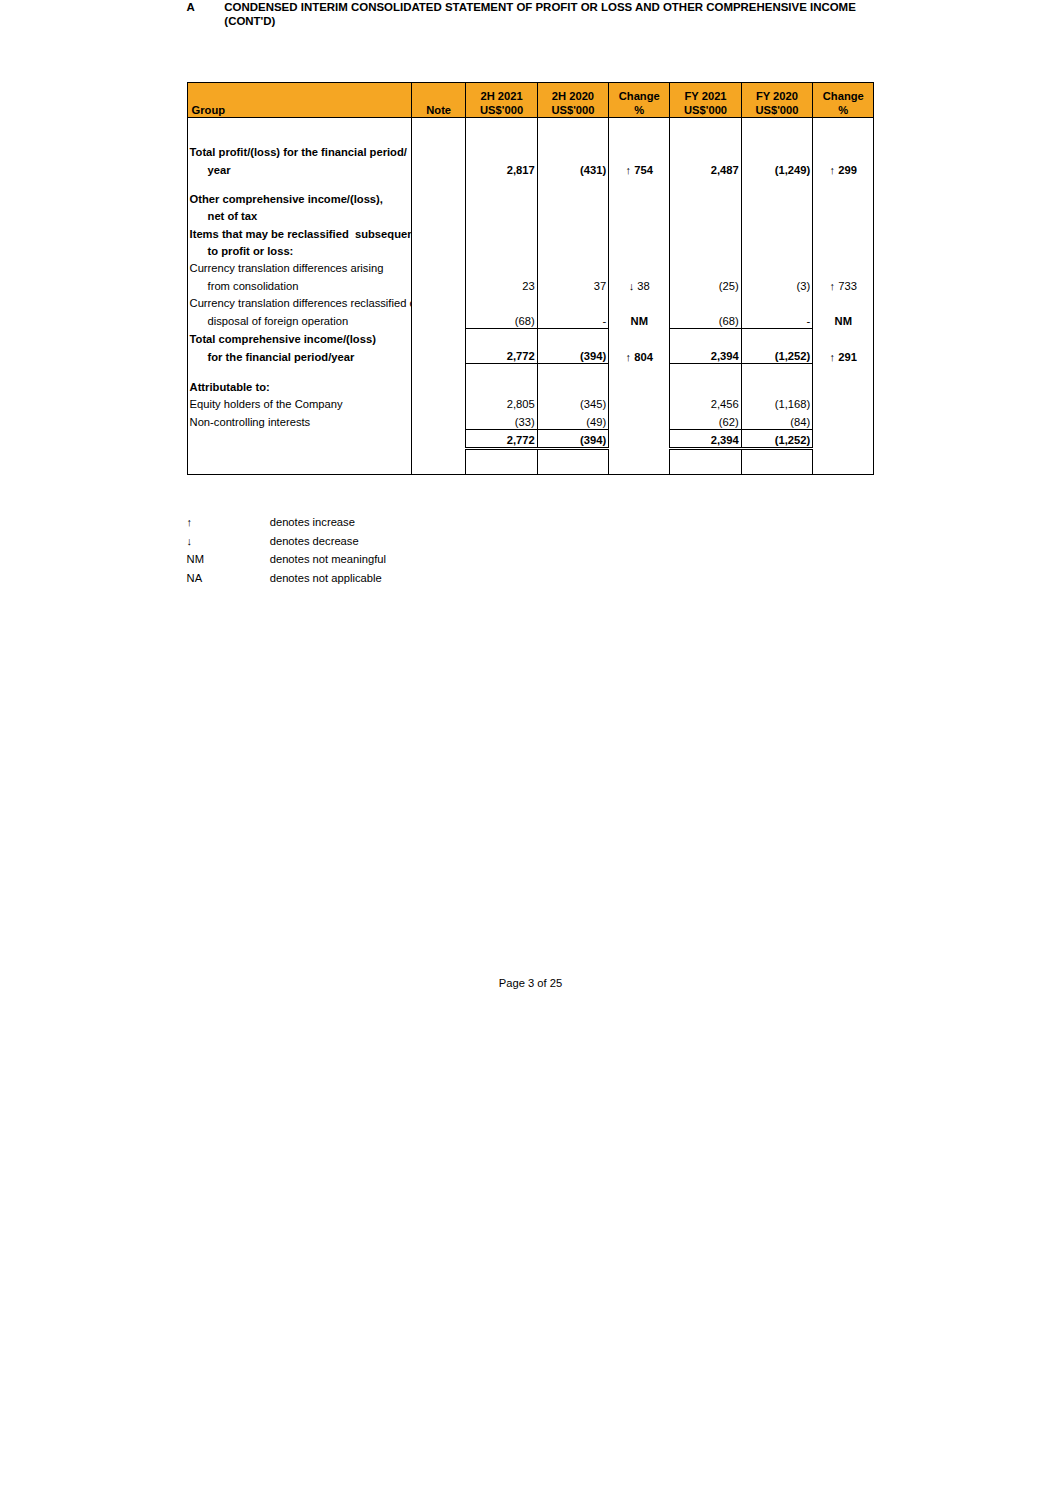A
CONDENSED INTERIM CONSOLIDATED STATEMENT OF PROFIT OR LOSS AND OTHER COMPREHENSIVE INCOME (CONT'D)
| Group | Note | 2H 2021 US$'000 | 2H 2020 US$'000 | Change % | FY 2021 US$'000 | FY 2020 US$'000 | Change % |
| --- | --- | --- | --- | --- | --- | --- | --- |
| Total profit/(loss) for the financial period/ | | | | | | | |
| year | | 2,817 | (431) | ↑ 754 | 2,487 | (1,249) | ↑ 299 |
| Other comprehensive income/(loss), | | | | | | | |
| net of tax | | | | | | | |
| Items that may be reclassified subsequently | | | | | | | |
| to profit or loss: | | | | | | | |
| Currency translation differences arising | | | | | | | |
| from consolidation | | 23 | 37 | ↓ 38 | (25) | (3) | ↑ 733 |
| Currency translation differences reclassified on | | | | | | | |
| disposal of foreign operation | | (68) | - | NM | (68) | - | NM |
| Total comprehensive income/(loss) | | | | | | | |
| for the financial period/year | | 2,772 | (394) | ↑ 804 | 2,394 | (1,252) | ↑ 291 |
| Attributable to: | | | | | | | |
| Equity holders of the Company | | 2,805 | (345) | | 2,456 | (1,168) | |
| Non-controlling interests | | (33) | (49) | | (62) | (84) | |
| | | 2,772 | (394) | | 2,394 | (1,252) | |
| ↑ | denotes increase |
| ↓ | denotes decrease |
| NM | denotes not meaningful |
| NA | denotes not applicable |
Page 3 of 25